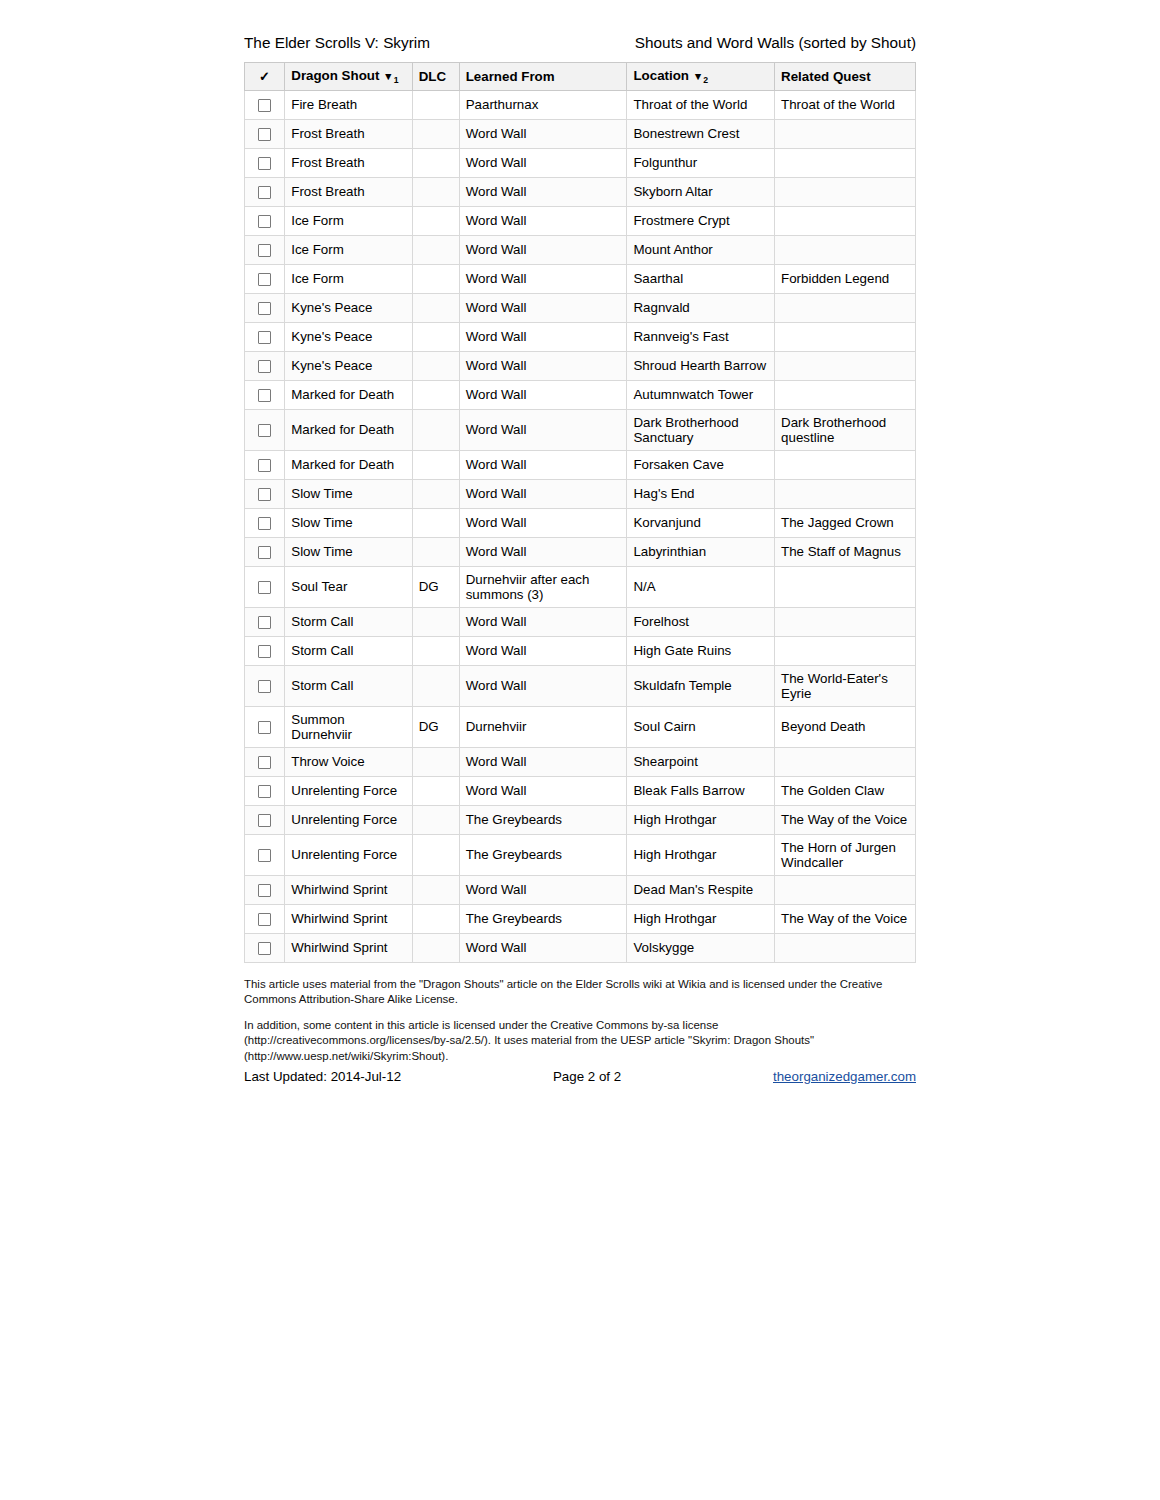The Elder Scrolls V: Skyrim
Shouts and Word Walls (sorted by Shout)
| ✓ | Dragon Shout ▼ 1 | DLC | Learned From | Location ▼ 2 | Related Quest |
| --- | --- | --- | --- | --- | --- |
| | Fire Breath | | Paarthurnax | Throat of the World | Throat of the World |
| | Frost Breath | | Word Wall | Bonestrewn Crest | |
| | Frost Breath | | Word Wall | Folgunthur | |
| | Frost Breath | | Word Wall | Skyborn Altar | |
| | Ice Form | | Word Wall | Frostmere Crypt | |
| | Ice Form | | Word Wall | Mount Anthor | |
| | Ice Form | | Word Wall | Saarthal | Forbidden Legend |
| | Kyne's Peace | | Word Wall | Ragnvald | |
| | Kyne's Peace | | Word Wall | Rannveig's Fast | |
| | Kyne's Peace | | Word Wall | Shroud Hearth Barrow | |
| | Marked for Death | | Word Wall | Autumnwatch Tower | |
| | Marked for Death | | Word Wall | Dark Brotherhood Sanctuary | Dark Brotherhood questline |
| | Marked for Death | | Word Wall | Forsaken Cave | |
| | Slow Time | | Word Wall | Hag's End | |
| | Slow Time | | Word Wall | Korvanjund | The Jagged Crown |
| | Slow Time | | Word Wall | Labyrinthian | The Staff of Magnus |
| | Soul Tear | DG | Durnehviir after each summons (3) | N/A | |
| | Storm Call | | Word Wall | Forelhost | |
| | Storm Call | | Word Wall | High Gate Ruins | |
| | Storm Call | | Word Wall | Skuldafn Temple | The World-Eater's Eyrie |
| | Summon Durnehviir | DG | Durnehviir | Soul Cairn | Beyond Death |
| | Throw Voice | | Word Wall | Shearpoint | |
| | Unrelenting Force | | Word Wall | Bleak Falls Barrow | The Golden Claw |
| | Unrelenting Force | | The Greybeards | High Hrothgar | The Way of the Voice |
| | Unrelenting Force | | The Greybeards | High Hrothgar | The Horn of Jurgen Windcaller |
| | Whirlwind Sprint | | Word Wall | Dead Man's Respite | |
| | Whirlwind Sprint | | The Greybeards | High Hrothgar | The Way of the Voice |
| | Whirlwind Sprint | | Word Wall | Volskygge | |
This article uses material from the "Dragon Shouts" article on the Elder Scrolls wiki at Wikia and is licensed under the Creative Commons Attribution-Share Alike License.
In addition, some content in this article is licensed under the Creative Commons by-sa license (http://creativecommons.org/licenses/by-sa/2.5/). It uses material from the UESP article "Skyrim: Dragon Shouts" (http://www.uesp.net/wiki/Skyrim:Shout).
Last Updated: 2014-Jul-12
Page 2 of 2
theorganizedgamer.com